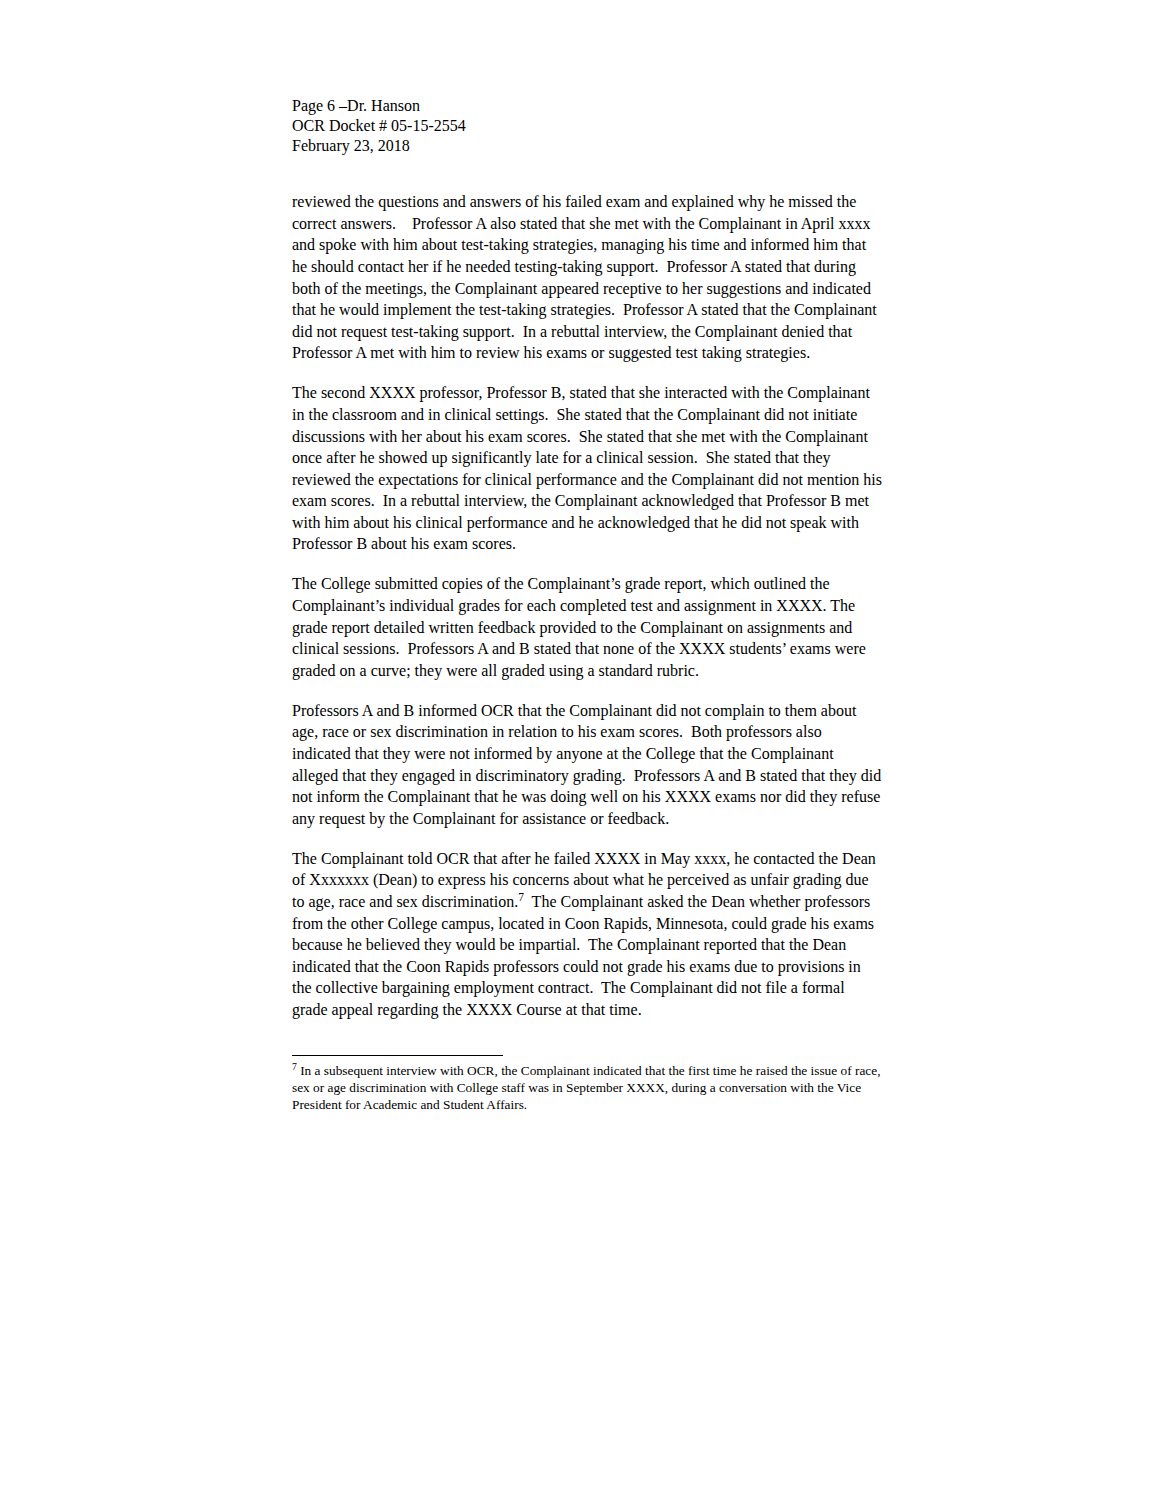Page 6 –Dr. Hanson
OCR Docket # 05-15-2554
February 23, 2018
reviewed the questions and answers of his failed exam and explained why he missed the correct answers. Professor A also stated that she met with the Complainant in April xxxx and spoke with him about test-taking strategies, managing his time and informed him that he should contact her if he needed testing-taking support. Professor A stated that during both of the meetings, the Complainant appeared receptive to her suggestions and indicated that he would implement the test-taking strategies. Professor A stated that the Complainant did not request test-taking support. In a rebuttal interview, the Complainant denied that Professor A met with him to review his exams or suggested test taking strategies.
The second XXXX professor, Professor B, stated that she interacted with the Complainant in the classroom and in clinical settings. She stated that the Complainant did not initiate discussions with her about his exam scores. She stated that she met with the Complainant once after he showed up significantly late for a clinical session. She stated that they reviewed the expectations for clinical performance and the Complainant did not mention his exam scores. In a rebuttal interview, the Complainant acknowledged that Professor B met with him about his clinical performance and he acknowledged that he did not speak with Professor B about his exam scores.
The College submitted copies of the Complainant’s grade report, which outlined the Complainant’s individual grades for each completed test and assignment in XXXX. The grade report detailed written feedback provided to the Complainant on assignments and clinical sessions. Professors A and B stated that none of the XXXX students’ exams were graded on a curve; they were all graded using a standard rubric.
Professors A and B informed OCR that the Complainant did not complain to them about age, race or sex discrimination in relation to his exam scores. Both professors also indicated that they were not informed by anyone at the College that the Complainant alleged that they engaged in discriminatory grading. Professors A and B stated that they did not inform the Complainant that he was doing well on his XXXX exams nor did they refuse any request by the Complainant for assistance or feedback.
The Complainant told OCR that after he failed XXXX in May xxxx, he contacted the Dean of Xxxxxxx (Dean) to express his concerns about what he perceived as unfair grading due to age, race and sex discrimination.7 The Complainant asked the Dean whether professors from the other College campus, located in Coon Rapids, Minnesota, could grade his exams because he believed they would be impartial. The Complainant reported that the Dean indicated that the Coon Rapids professors could not grade his exams due to provisions in the collective bargaining employment contract. The Complainant did not file a formal grade appeal regarding the XXXX Course at that time.
7 In a subsequent interview with OCR, the Complainant indicated that the first time he raised the issue of race, sex or age discrimination with College staff was in September XXXX, during a conversation with the Vice President for Academic and Student Affairs.